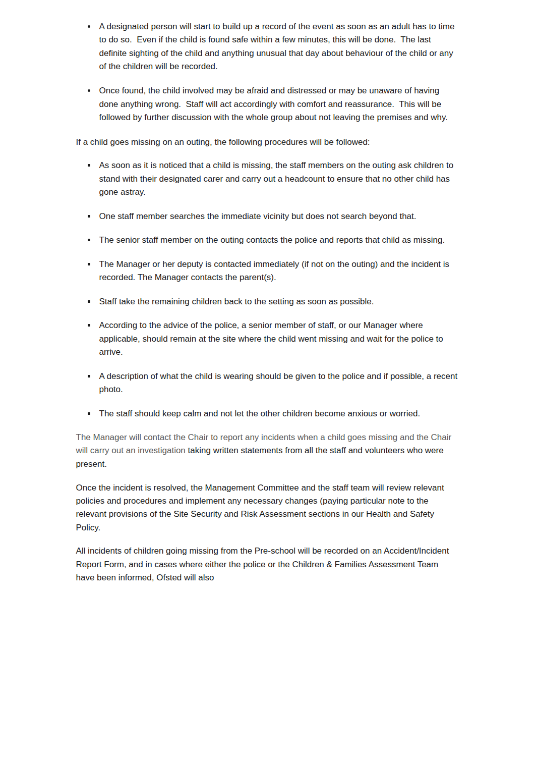A designated person will start to build up a record of the event as soon as an adult has to time to do so. Even if the child is found safe within a few minutes, this will be done. The last definite sighting of the child and anything unusual that day about behaviour of the child or any of the children will be recorded.
Once found, the child involved may be afraid and distressed or may be unaware of having done anything wrong. Staff will act accordingly with comfort and reassurance. This will be followed by further discussion with the whole group about not leaving the premises and why.
If a child goes missing on an outing, the following procedures will be followed:
As soon as it is noticed that a child is missing, the staff members on the outing ask children to stand with their designated carer and carry out a headcount to ensure that no other child has gone astray.
One staff member searches the immediate vicinity but does not search beyond that.
The senior staff member on the outing contacts the police and reports that child as missing.
The Manager or her deputy is contacted immediately (if not on the outing) and the incident is recorded. The Manager contacts the parent(s).
Staff take the remaining children back to the setting as soon as possible.
According to the advice of the police, a senior member of staff, or our Manager where applicable, should remain at the site where the child went missing and wait for the police to arrive.
A description of what the child is wearing should be given to the police and if possible, a recent photo.
The staff should keep calm and not let the other children become anxious or worried.
The Manager will contact the Chair to report any incidents when a child goes missing and the Chair will carry out an investigation taking written statements from all the staff and volunteers who were present.
Once the incident is resolved, the Management Committee and the staff team will review relevant policies and procedures and implement any necessary changes (paying particular note to the relevant provisions of the Site Security and Risk Assessment sections in our Health and Safety Policy.
All incidents of children going missing from the Pre-school will be recorded on an Accident/Incident Report Form, and in cases where either the police or the Children & Families Assessment Team have been informed, Ofsted will also